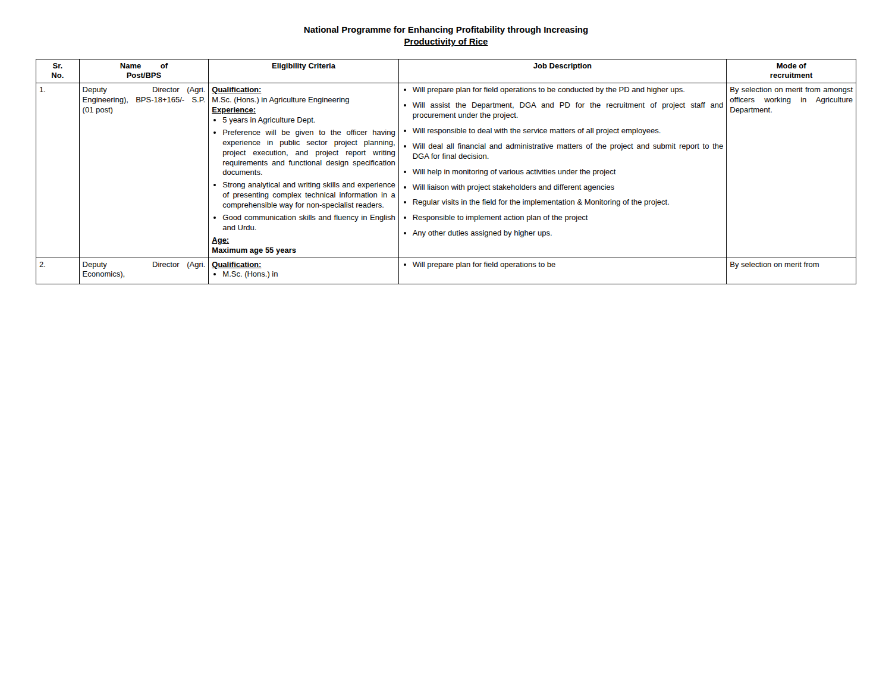National Programme for Enhancing Profitability through Increasing
Productivity of Rice
| Sr. No. | Name of Post/BPS | Eligibility Criteria | Job Description | Mode of recruitment |
| --- | --- | --- | --- | --- |
| 1. | Deputy Director (Agri. Engineering), BPS-18+165/- S.P. (01 post) | Qualification: M.Sc. (Hons.) in Agriculture Engineering Experience: 5 years in Agriculture Dept. Preference will be given to the officer having experience in public sector project planning, project execution, and project report writing requirements and functional design specification documents. Strong analytical and writing skills and experience of presenting complex technical information in a comprehensible way for non-specialist readers. Good communication skills and fluency in English and Urdu. Age: Maximum age 55 years | Will prepare plan for field operations to be conducted by the PD and higher ups. Will assist the Department, DGA and PD for the recruitment of project staff and procurement under the project. Will responsible to deal with the service matters of all project employees. Will deal all financial and administrative matters of the project and submit report to the DGA for final decision. Will help in monitoring of various activities under the project Will liaison with project stakeholders and different agencies Regular visits in the field for the implementation & Monitoring of the project. Responsible to implement action plan of the project Any other duties assigned by higher ups. | By selection on merit from amongst officers working in Agriculture Department. |
| 2. | Deputy Director (Agri. Economics), | Qualification: M.Sc. (Hons.) in | Will prepare plan for field operations to be | By selection on merit from |